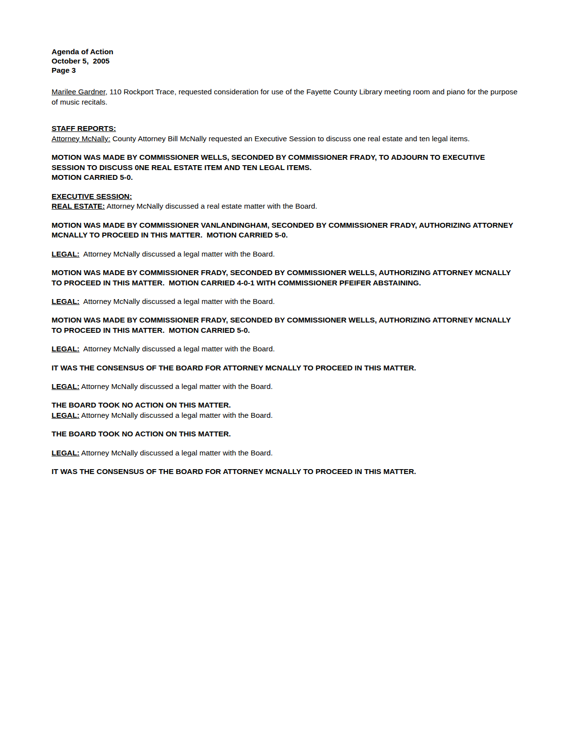Agenda of Action
October 5, 2005
Page 3
Marilee Gardner, 110 Rockport Trace, requested consideration for use of the Fayette County Library meeting room and piano for the purpose of music recitals.
STAFF REPORTS:
Attorney McNally: County Attorney Bill McNally requested an Executive Session to discuss one real estate and ten legal items.
MOTION WAS MADE BY COMMISSIONER WELLS, SECONDED BY COMMISSIONER FRADY, TO ADJOURN TO EXECUTIVE SESSION TO DISCUSS 0NE REAL ESTATE ITEM AND TEN LEGAL ITEMS.
MOTION CARRIED 5-0.
EXECUTIVE SESSION:
REAL ESTATE: Attorney McNally discussed a real estate matter with the Board.
MOTION WAS MADE BY COMMISSIONER VANLANDINGHAM, SECONDED BY COMMISSIONER FRADY, AUTHORIZING ATTORNEY MCNALLY TO PROCEED IN THIS MATTER. MOTION CARRIED 5-0.
LEGAL: Attorney McNally discussed a legal matter with the Board.
MOTION WAS MADE BY COMMISSIONER FRADY, SECONDED BY COMMISSIONER WELLS, AUTHORIZING ATTORNEY MCNALLY TO PROCEED IN THIS MATTER. MOTION CARRIED 4-0-1 WITH COMMISSIONER PFEIFER ABSTAINING.
LEGAL: Attorney McNally discussed a legal matter with the Board.
MOTION WAS MADE BY COMMISSIONER FRADY, SECONDED BY COMMISSIONER WELLS, AUTHORIZING ATTORNEY MCNALLY TO PROCEED IN THIS MATTER. MOTION CARRIED 5-0.
LEGAL: Attorney McNally discussed a legal matter with the Board.
IT WAS THE CONSENSUS OF THE BOARD FOR ATTORNEY MCNALLY TO PROCEED IN THIS MATTER.
LEGAL: Attorney McNally discussed a legal matter with the Board.
THE BOARD TOOK NO ACTION ON THIS MATTER.
LEGAL: Attorney McNally discussed a legal matter with the Board.
THE BOARD TOOK NO ACTION ON THIS MATTER.
LEGAL: Attorney McNally discussed a legal matter with the Board.
IT WAS THE CONSENSUS OF THE BOARD FOR ATTORNEY MCNALLY TO PROCEED IN THIS MATTER.